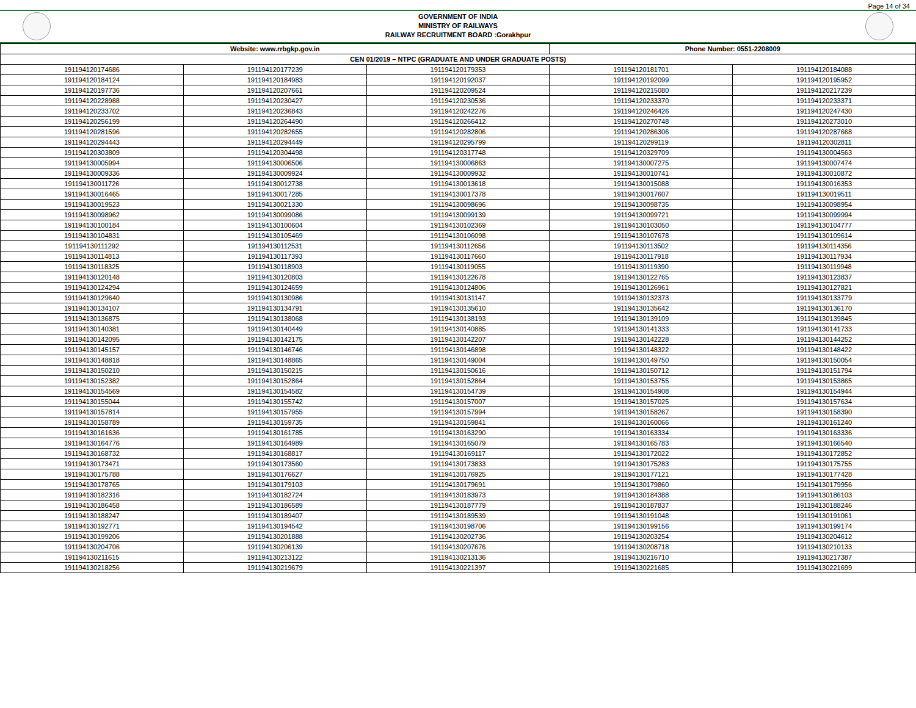Page 14 of 34
GOVERNMENT OF INDIA
MINISTRY OF RAILWAYS
RAILWAY RECRUITMENT BOARD :Gorakhpur
| Website: www.rrbgkp.gov.in | Phone Number: 0551-2208009 |
| CEN 01/2019 – NTPC (GRADUATE AND UNDER GRADUATE POSTS) |
| 191194120174686 | 191194120177239 | 191194120179353 | 191194120181701 | 191194120184088 |
| 191194120184124 | 191194120184983 | 191194120192037 | 191194120192099 | 191194120195952 |
| 191194120197736 | 191194120207661 | 191194120209524 | 191194120215080 | 191194120217239 |
| 191194120228988 | 191194120230427 | 191194120230536 | 191194120233370 | 191194120233371 |
| 191194120233702 | 191194120236843 | 191194120242276 | 191194120246426 | 191194120247430 |
| 191194120256199 | 191194120264490 | 191194120266412 | 191194120270748 | 191194120273010 |
| 191194120281596 | 191194120282655 | 191194120282806 | 191194120286306 | 191194120287668 |
| 191194120294443 | 191194120294449 | 191194120295799 | 191194120299119 | 191194120302811 |
| 191194120303809 | 191194120304498 | 191194120317748 | 191194120329709 | 191194130004563 |
| 191194130005994 | 191194130006506 | 191194130006863 | 191194130007275 | 191194130007474 |
| 191194130009336 | 191194130009924 | 191194130009932 | 191194130010741 | 191194130010872 |
| 191194130011726 | 191194130012738 | 191194130013618 | 191194130015088 | 191194130016353 |
| 191194130016465 | 191194130017285 | 191194130017378 | 191194130017607 | 191194130019511 |
| 191194130019523 | 191194130021330 | 191194130098696 | 191194130098735 | 191194130098954 |
| 191194130098962 | 191194130099086 | 191194130099139 | 191194130099721 | 191194130099994 |
| 191194130100184 | 191194130100604 | 191194130102369 | 191194130103050 | 191194130104777 |
| 191194130104831 | 191194130105469 | 191194130106098 | 191194130107678 | 191194130109614 |
| 191194130111292 | 191194130112531 | 191194130112656 | 191194130113502 | 191194130114356 |
| 191194130114813 | 191194130117393 | 191194130117660 | 191194130117918 | 191194130117934 |
| 191194130118325 | 191194130118903 | 191194130119055 | 191194130119390 | 191194130119948 |
| 191194130120148 | 191194130120803 | 191194130122678 | 191194130122765 | 191194130123837 |
| 191194130124294 | 191194130124659 | 191194130124806 | 191194130126961 | 191194130127821 |
| 191194130129640 | 191194130130986 | 191194130131147 | 191194130132373 | 191194130133779 |
| 191194130134107 | 191194130134791 | 191194130135610 | 191194130135642 | 191194130136170 |
| 191194130136875 | 191194130138068 | 191194130138193 | 191194130139109 | 191194130139845 |
| 191194130140381 | 191194130140449 | 191194130140885 | 191194130141333 | 191194130141733 |
| 191194130142095 | 191194130142175 | 191194130142207 | 191194130142228 | 191194130144252 |
| 191194130145157 | 191194130146746 | 191194130146898 | 191194130148322 | 191194130148422 |
| 191194130148818 | 191194130148865 | 191194130149004 | 191194130149750 | 191194130150054 |
| 191194130150210 | 191194130150215 | 191194130150616 | 191194130150712 | 191194130151794 |
| 191194130152382 | 191194130152864 | 191194130152864 | 191194130153755 | 191194130153865 |
| 191194130154569 | 191194130154582 | 191194130154739 | 191194130154908 | 191194130154944 |
| 191194130155044 | 191194130155742 | 191194130157007 | 191194130157025 | 191194130157634 |
| 191194130157814 | 191194130157955 | 191194130157994 | 191194130158267 | 191194130158390 |
| 191194130158789 | 191194130159735 | 191194130159841 | 191194130160066 | 191194130161240 |
| 191194130161636 | 191194130161785 | 191194130163290 | 191194130163334 | 191194130163336 |
| 191194130164776 | 191194130164989 | 191194130165079 | 191194130165783 | 191194130166540 |
| 191194130168732 | 191194130168817 | 191194130169117 | 191194130172022 | 191194130172852 |
| 191194130173471 | 191194130173560 | 191194130173833 | 191194130175283 | 191194130175755 |
| 191194130175788 | 191194130176627 | 191194130176925 | 191194130177121 | 191194130177428 |
| 191194130178765 | 191194130179103 | 191194130179691 | 191194130179860 | 191194130179956 |
| 191194130182316 | 191194130182724 | 191194130183973 | 191194130184388 | 191194130186103 |
| 191194130186458 | 191194130186589 | 191194130187779 | 191194130187837 | 191194130188246 |
| 191194130188247 | 191194130189407 | 191194130189539 | 191194130191048 | 191194130191061 |
| 191194130192771 | 191194130194542 | 191194130198706 | 191194130199156 | 191194130199174 |
| 191194130199206 | 191194130201888 | 191194130202736 | 191194130203254 | 191194130204612 |
| 191194130204706 | 191194130206139 | 191194130207676 | 191194130208718 | 191194130210133 |
| 191194130211615 | 191194130213122 | 191194130213136 | 191194130216710 | 191194130217387 |
| 191194130218256 | 191194130219679 | 191194130221397 | 191194130221685 | 191194130221699 |